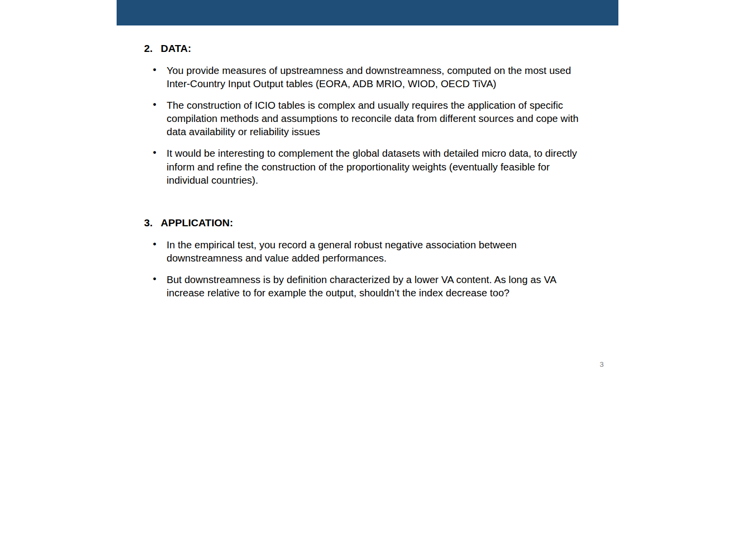2. DATA:
You provide measures of upstreamness and downstreamness, computed on the most used Inter-Country Input Output tables (EORA, ADB MRIO, WIOD, OECD TiVA)
The construction of ICIO tables is complex and usually requires the application of specific compilation methods and assumptions to reconcile data from different sources and cope with data availability or reliability issues
It would be interesting to complement the global datasets with detailed micro data, to directly inform and refine the construction of the proportionality weights (eventually feasible for individual countries).
3. APPLICATION:
In the empirical test, you record a general robust negative association between downstreamness and value added performances.
But downstreamness is by definition characterized by a lower VA content. As long as VA increase relative to for example the output, shouldn’t the index decrease too?
3